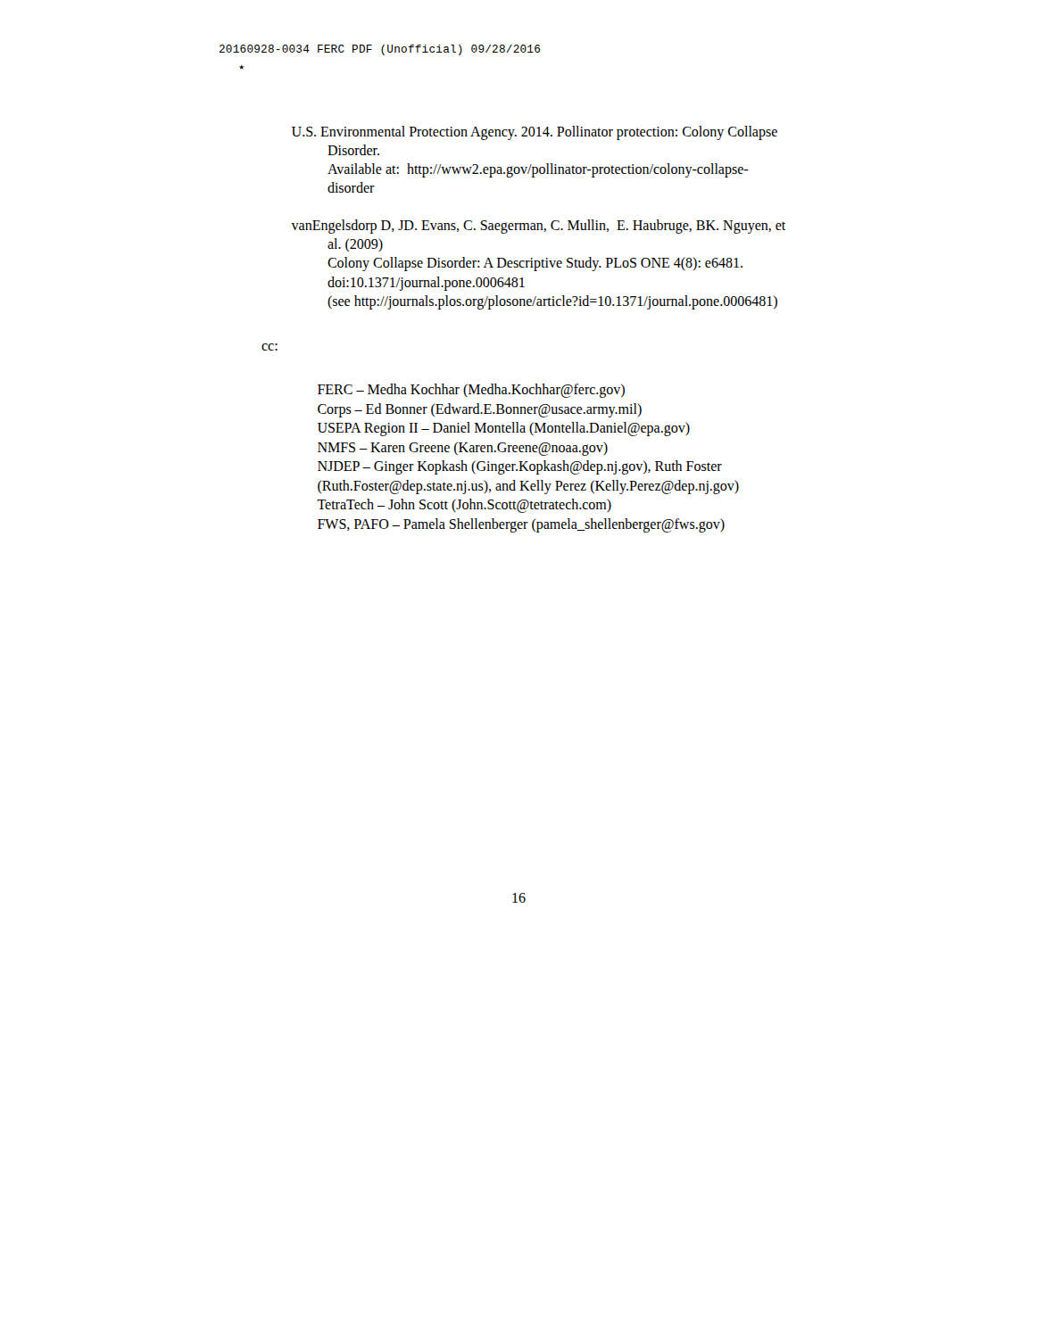20160928-0034 FERC PDF (Unofficial) 09/28/2016
⋆
U.S. Environmental Protection Agency. 2014. Pollinator protection: Colony Collapse Disorder.
Available at: http://www2.epa.gov/pollinator-protection/colony-collapse-disorder
vanEngelsdorp D, JD. Evans, C. Saegerman, C. Mullin, E. Haubruge, BK. Nguyen, et al. (2009)
Colony Collapse Disorder: A Descriptive Study. PLoS ONE 4(8): e6481.
doi:10.1371/journal.pone.0006481
(see http://journals.plos.org/plosone/article?id=10.1371/journal.pone.0006481)
cc:
FERC – Medha Kochhar (Medha.Kochhar@ferc.gov)
Corps – Ed Bonner (Edward.E.Bonner@usace.army.mil)
USEPA Region II – Daniel Montella (Montella.Daniel@epa.gov)
NMFS – Karen Greene (Karen.Greene@noaa.gov)
NJDEP – Ginger Kopkash (Ginger.Kopkash@dep.nj.gov), Ruth Foster
(Ruth.Foster@dep.state.nj.us), and Kelly Perez (Kelly.Perez@dep.nj.gov)
TetraTech – John Scott (John.Scott@tetratech.com)
FWS, PAFO – Pamela Shellenberger (pamela_shellenberger@fws.gov)
16